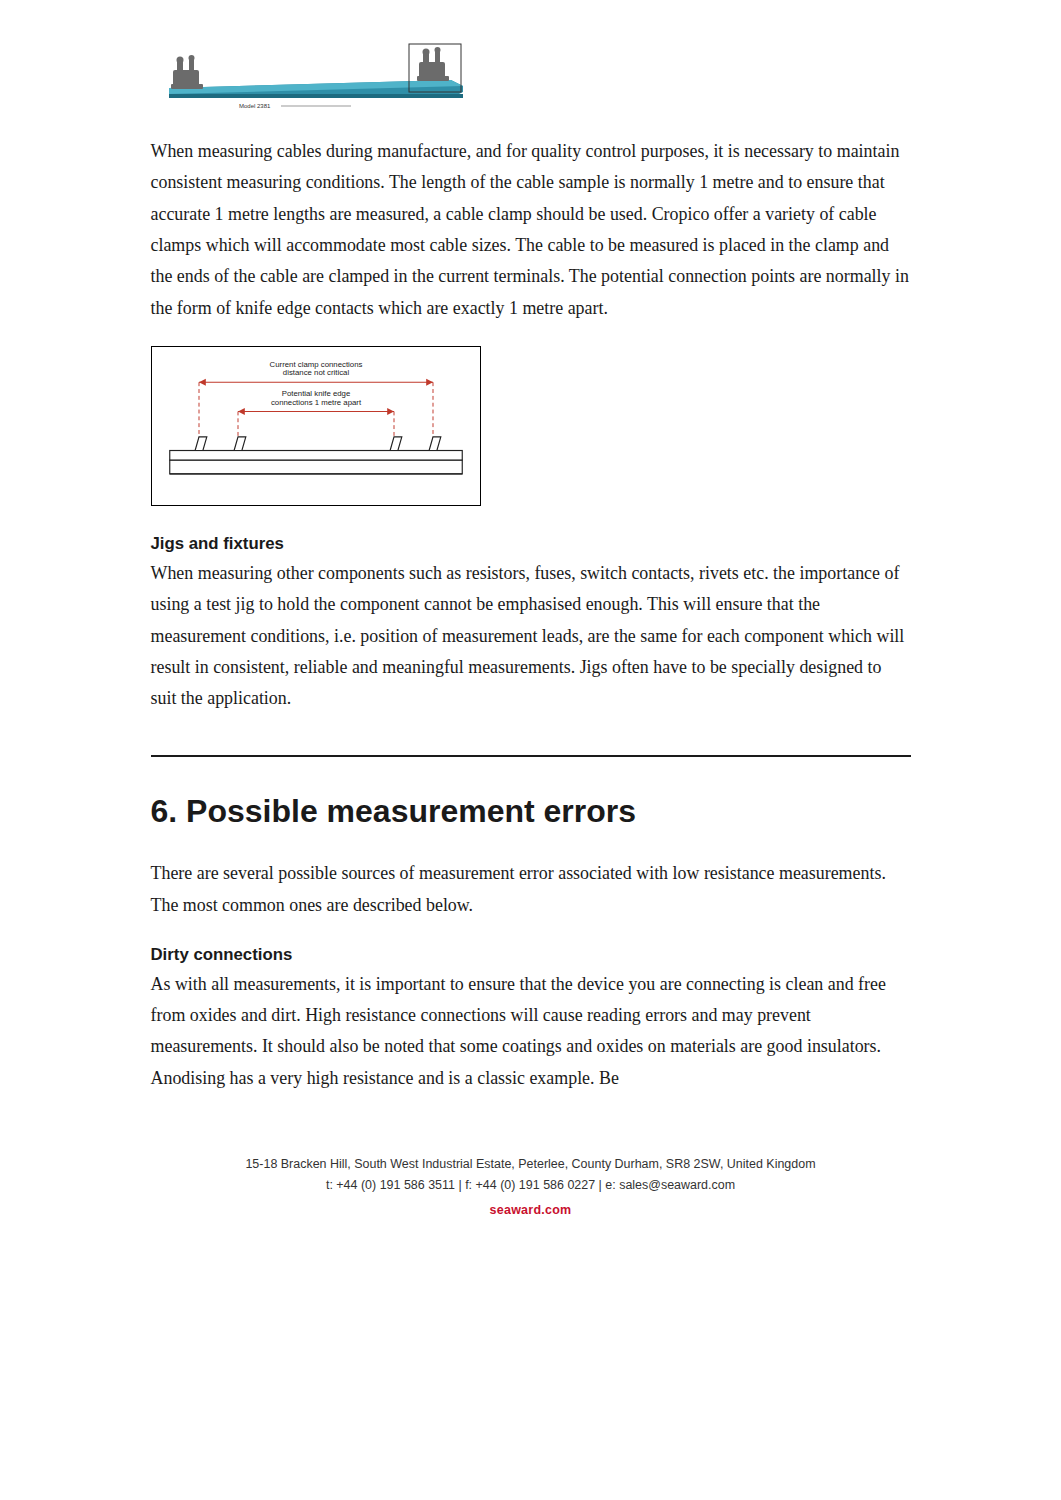Model 2381
When measuring cables during manufacture, and for quality control purposes, it is necessary to maintain consistent measuring conditions. The length of the cable sample is normally 1 metre and to ensure that accurate 1 metre lengths are measured, a cable clamp should be used. Cropico offer a variety of cable clamps which will accommodate most cable sizes. The cable to be measured is placed in the clamp and the ends of the cable are clamped in the current terminals. The potential connection points are normally in the form of knife edge contacts which are exactly 1 metre apart.
Current clamp connections distance not critical Potential knife edge connections 1 metre apart
Jigs and fixtures
When measuring other components such as resistors, fuses, switch contacts, rivets etc. the importance of using a test jig to hold the component cannot be emphasised enough. This will ensure that the measurement conditions, i.e. position of measurement leads, are the same for each component which will result in consistent, reliable and meaningful measurements. Jigs often have to be specially designed to suit the application.
6. Possible measurement errors
There are several possible sources of measurement error associated with low resistance measurements. The most common ones are described below.
Dirty connections
As with all measurements, it is important to ensure that the device you are connecting is clean and free from oxides and dirt. High resistance connections will cause reading errors and may prevent measurements. It should also be noted that some coatings and oxides on materials are good insulators. Anodising has a very high resistance and is a classic example. Be
15-18 Bracken Hill, South West Industrial Estate, Peterlee, County Durham, SR8 2SW, United Kingdom
t: +44 (0) 191 586 3511 | f: +44 (0) 191 586 0227 | e: sales@seaward.com
seaward.com